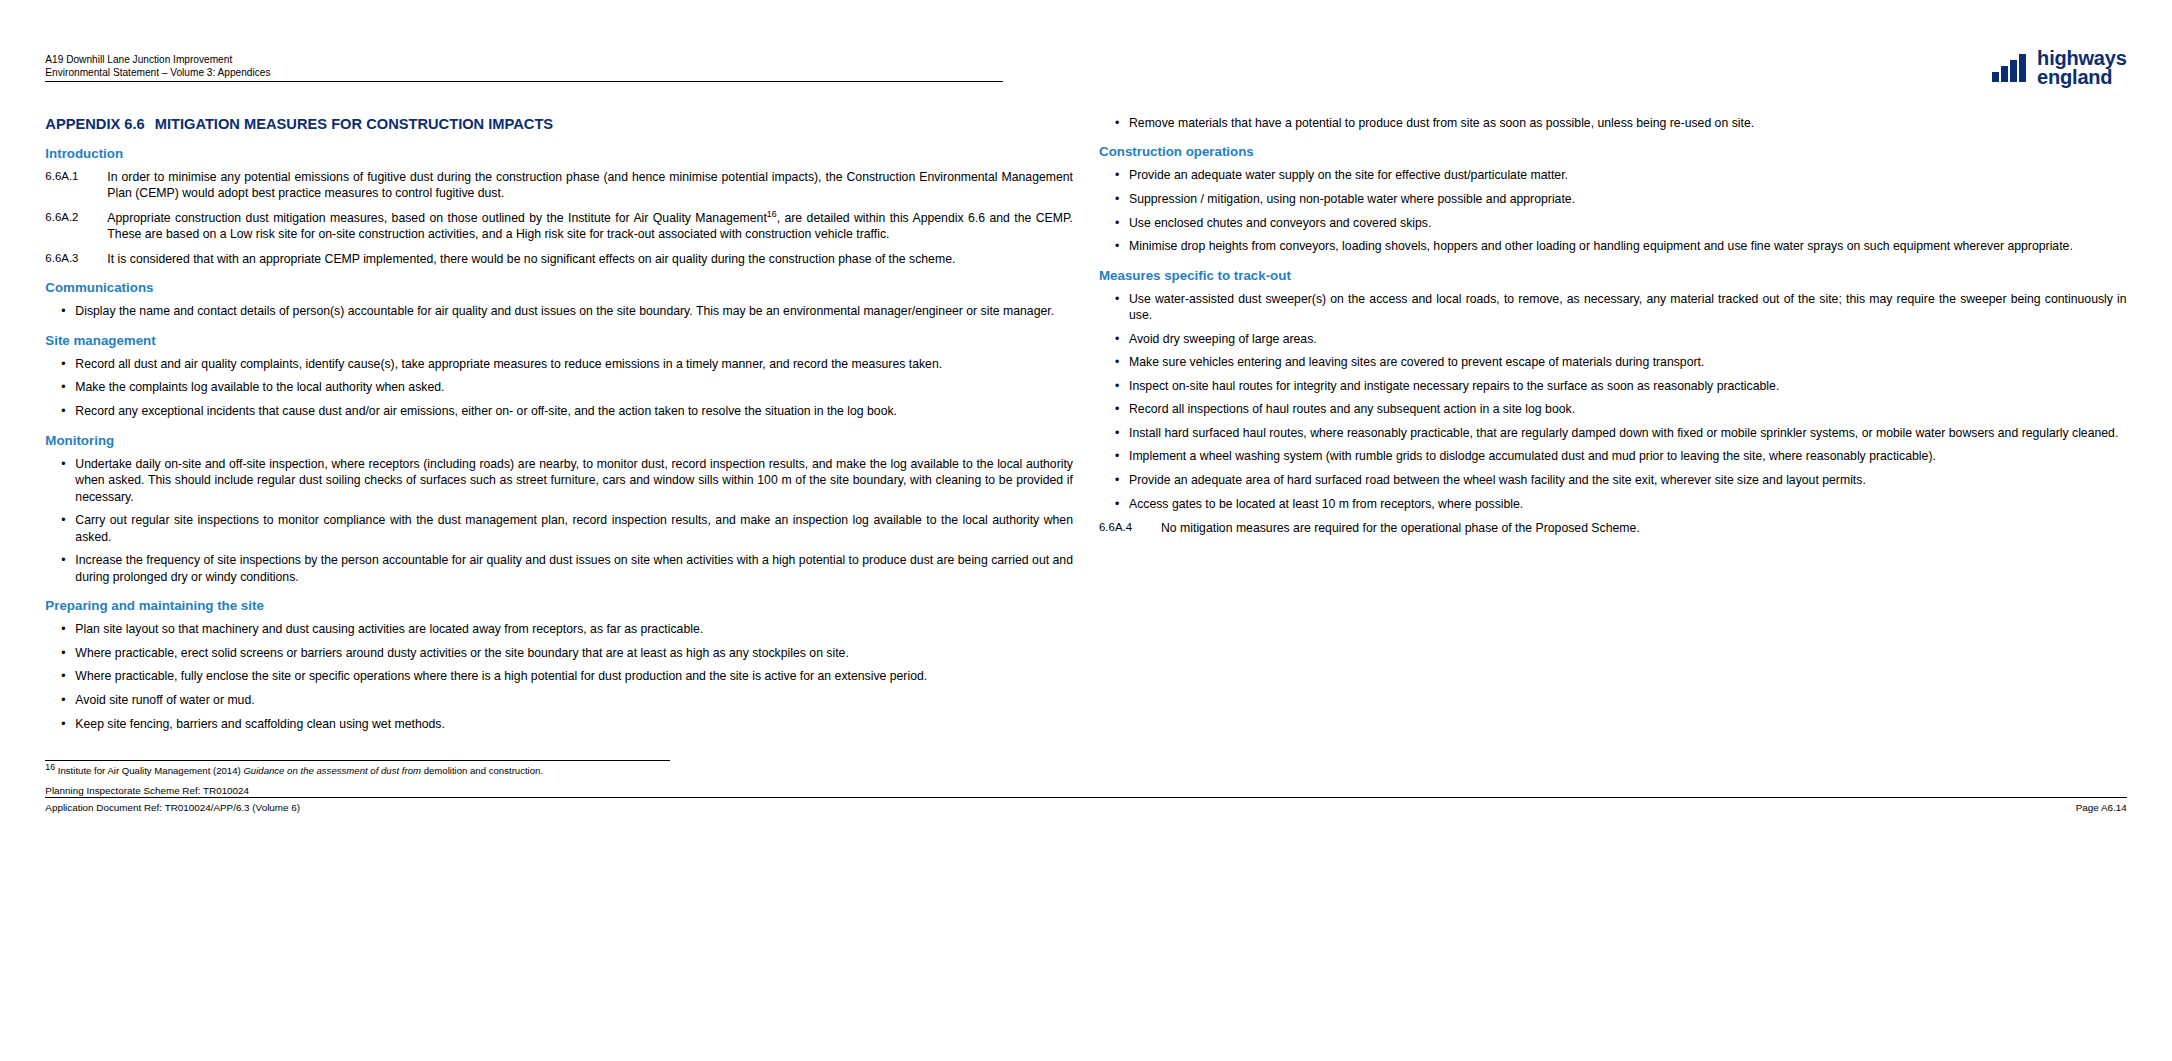A19 Downhill Lane Junction Improvement Environmental Statement – Volume 3: Appendices
highwaysengland
APPENDIX 6.6 MITIGATION MEASURES FOR CONSTRUCTION IMPACTS
Introduction
6.6A.1
In order to minimise any potential emissions of fugitive dust during the construction phase (and hence minimise potential impacts), the Construction Environmental Management Plan (CEMP) would adopt best practice measures to control fugitive dust.
6.6A.2
Appropriate construction dust mitigation measures, based on those outlined by the Institute for Air Quality Management16, are detailed within this Appendix 6.6 and the CEMP. These are based on a Low risk site for on-site construction activities, and a High risk site for track-out associated with construction vehicle traffic.
6.6A.3
It is considered that with an appropriate CEMP implemented, there would be no significant effects on air quality during the construction phase of the scheme.
Communications
Display the name and contact details of person(s) accountable for air quality and dust issues on the site boundary. This may be an environmental manager/engineer or site manager.
Site management
Record all dust and air quality complaints, identify cause(s), take appropriate measures to reduce emissions in a timely manner, and record the measures taken.
Make the complaints log available to the local authority when asked.
Record any exceptional incidents that cause dust and/or air emissions, either on- or off-site, and the action taken to resolve the situation in the log book.
Monitoring
Undertake daily on-site and off-site inspection, where receptors (including roads) are nearby, to monitor dust, record inspection results, and make the log available to the local authority when asked. This should include regular dust soiling checks of surfaces such as street furniture, cars and window sills within 100 m of the site boundary, with cleaning to be provided if necessary.
Carry out regular site inspections to monitor compliance with the dust management plan, record inspection results, and make an inspection log available to the local authority when asked.
Increase the frequency of site inspections by the person accountable for air quality and dust issues on site when activities with a high potential to produce dust are being carried out and during prolonged dry or windy conditions.
Preparing and maintaining the site
Plan site layout so that machinery and dust causing activities are located away from receptors, as far as practicable.
Where practicable, erect solid screens or barriers around dusty activities or the site boundary that are at least as high as any stockpiles on site.
Where practicable, fully enclose the site or specific operations where there is a high potential for dust production and the site is active for an extensive period.
Avoid site runoff of water or mud.
Keep site fencing, barriers and scaffolding clean using wet methods.
Remove materials that have a potential to produce dust from site as soon as possible, unless being re-used on site.
Construction operations
Provide an adequate water supply on the site for effective dust/particulate matter.
Suppression / mitigation, using non-potable water where possible and appropriate.
Use enclosed chutes and conveyors and covered skips.
Minimise drop heights from conveyors, loading shovels, hoppers and other loading or handling equipment and use fine water sprays on such equipment wherever appropriate.
Measures specific to track-out
Use water-assisted dust sweeper(s) on the access and local roads, to remove, as necessary, any material tracked out of the site; this may require the sweeper being continuously in use.
Avoid dry sweeping of large areas.
Make sure vehicles entering and leaving sites are covered to prevent escape of materials during transport.
Inspect on-site haul routes for integrity and instigate necessary repairs to the surface as soon as reasonably practicable.
Record all inspections of haul routes and any subsequent action in a site log book.
Install hard surfaced haul routes, where reasonably practicable, that are regularly damped down with fixed or mobile sprinkler systems, or mobile water bowsers and regularly cleaned.
Implement a wheel washing system (with rumble grids to dislodge accumulated dust and mud prior to leaving the site, where reasonably practicable).
Provide an adequate area of hard surfaced road between the wheel wash facility and the site exit, wherever site size and layout permits.
Access gates to be located at least 10 m from receptors, where possible.
6.6A.4
No mitigation measures are required for the operational phase of the Proposed Scheme.
16 Institute for Air Quality Management (2014) Guidance on the assessment of dust from demolition and construction.
Planning Inspectorate Scheme Ref: TR010024
Application Document Ref: TR010024/APP/6.3 (Volume 6) Page A6.14